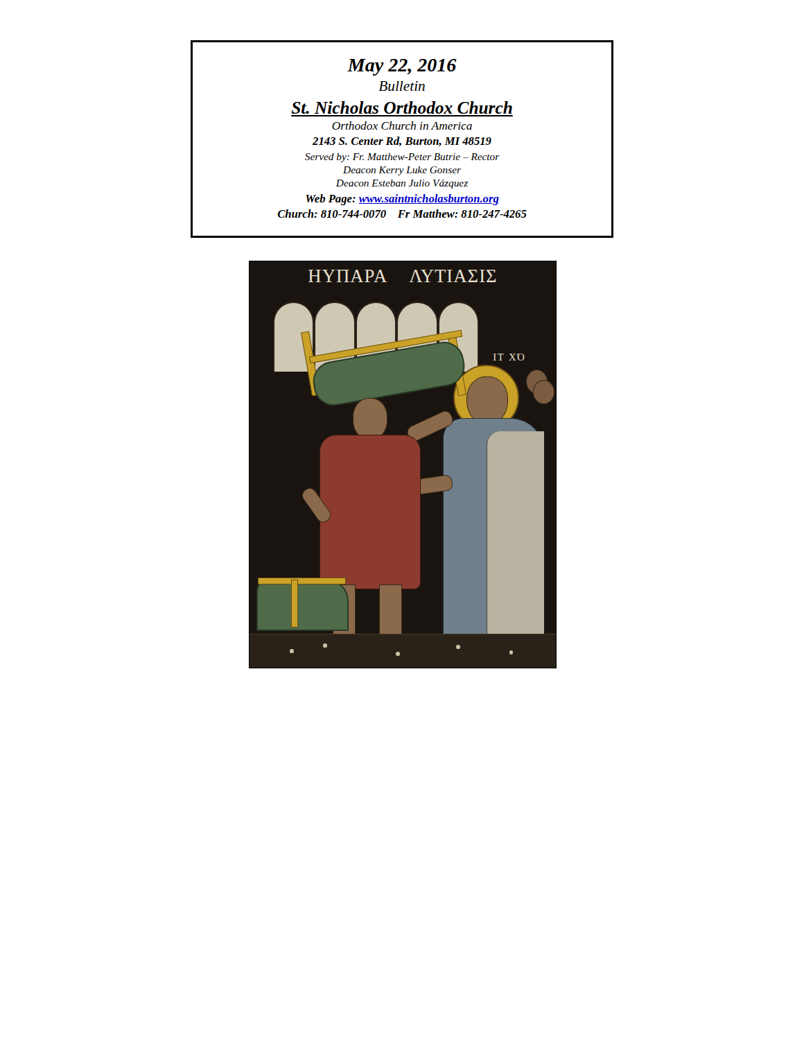May 22, 2016
Bulletin
St. Nicholas Orthodox Church
Orthodox Church in America
2143 S. Center Rd, Burton, MI 48519
Served by: Fr. Matthew-Peter Butrie – Rector
Deacon Kerry Luke Gonser
Deacon Esteban Julio Vázquez
Web Page: www.saintnicholasburton.org
Church: 810-744-0070 Fr Matthew: 810-247-4265
ΗΥΠΑΡΑ ΛΥΤΙΑΣΙΣ
ΙΤ ΧΌ